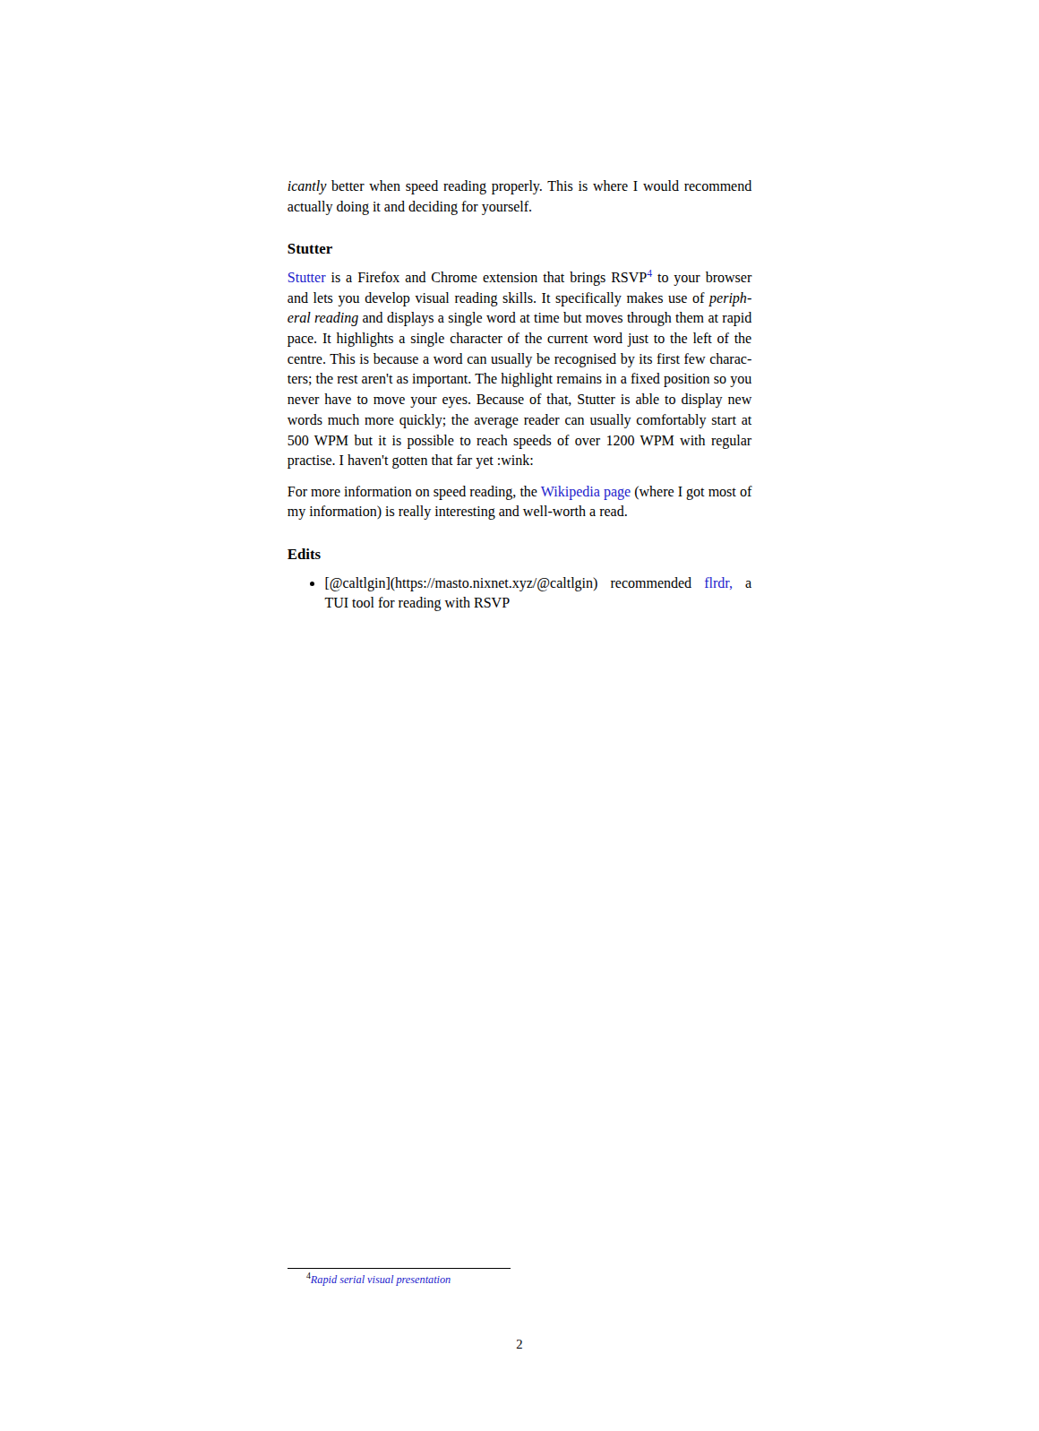icantly better when speed reading properly. This is where I would recommend actually doing it and deciding for yourself.
Stutter
Stutter is a Firefox and Chrome extension that brings RSVP4 to your browser and lets you develop visual reading skills. It specifically makes use of peripheral reading and displays a single word at time but moves through them at rapid pace. It highlights a single character of the current word just to the left of the centre. This is because a word can usually be recognised by its first few characters; the rest aren't as important. The highlight remains in a fixed position so you never have to move your eyes. Because of that, Stutter is able to display new words much more quickly; the average reader can usually comfortably start at 500 WPM but it is possible to reach speeds of over 1200 WPM with regular practise. I haven't gotten that far yet :wink:
For more information on speed reading, the Wikipedia page (where I got most of my information) is really interesting and well-worth a read.
Edits
[@caltlgin](https://masto.nixnet.xyz/@caltlgin) recommended flrdr, a TUI tool for reading with RSVP
4Rapid serial visual presentation
2